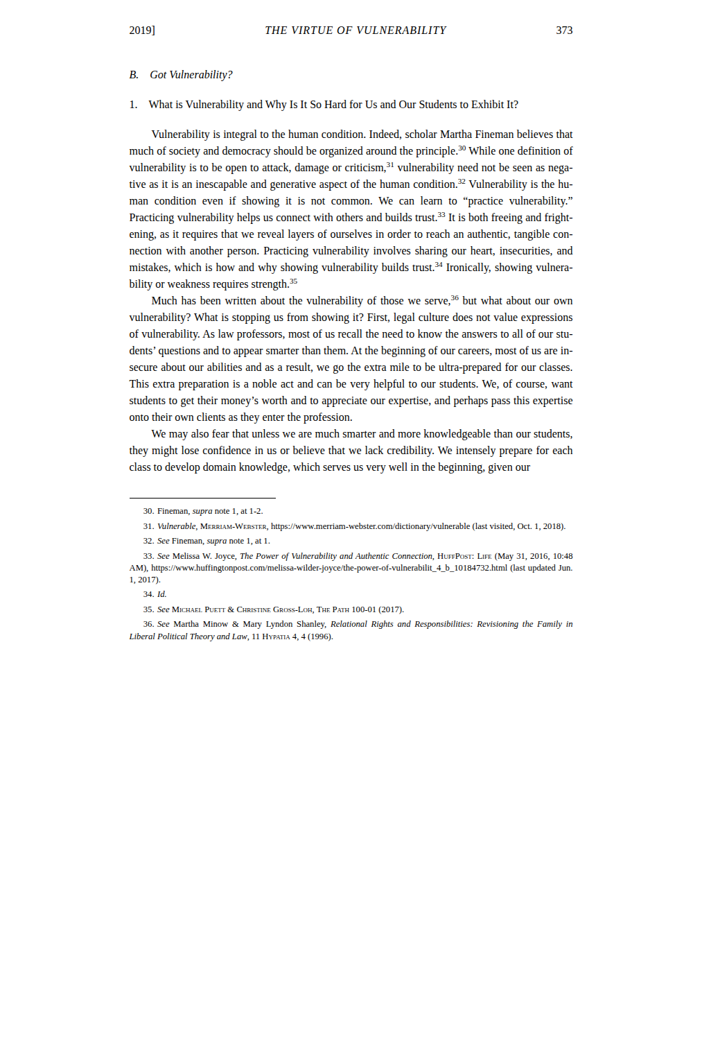2019] THE VIRTUE OF VULNERABILITY 373
B. Got Vulnerability?
1. What is Vulnerability and Why Is It So Hard for Us and Our Students to Exhibit It?
Vulnerability is integral to the human condition. Indeed, scholar Martha Fineman believes that much of society and democracy should be organized around the principle.30 While one definition of vulnerability is to be open to attack, damage or criticism,31 vulnerability need not be seen as negative as it is an inescapable and generative aspect of the human condition.32 Vulnerability is the human condition even if showing it is not common. We can learn to “practice vulnerability.” Practicing vulnerability helps us connect with others and builds trust.33 It is both freeing and frightening, as it requires that we reveal layers of ourselves in order to reach an authentic, tangible connection with another person. Practicing vulnerability involves sharing our heart, insecurities, and mistakes, which is how and why showing vulnerability builds trust.34 Ironically, showing vulnerability or weakness requires strength.35
Much has been written about the vulnerability of those we serve,36 but what about our own vulnerability? What is stopping us from showing it? First, legal culture does not value expressions of vulnerability. As law professors, most of us recall the need to know the answers to all of our students’ questions and to appear smarter than them. At the beginning of our careers, most of us are insecure about our abilities and as a result, we go the extra mile to be ultra-prepared for our classes. This extra preparation is a noble act and can be very helpful to our students. We, of course, want students to get their money’s worth and to appreciate our expertise, and perhaps pass this expertise onto their own clients as they enter the profession.
We may also fear that unless we are much smarter and more knowledgeable than our students, they might lose confidence in us or believe that we lack credibility. We intensely prepare for each class to develop domain knowledge, which serves us very well in the beginning, given our
30. Fineman, supra note 1, at 1-2.
31. Vulnerable, Merriam-Webster, https://www.merriam-webster.com/dictionary/vulnerable (last visited, Oct. 1, 2018).
32. See Fineman, supra note 1, at 1.
33. See Melissa W. Joyce, The Power of Vulnerability and Authentic Connection, HuffPost: Life (May 31, 2016, 10:48 AM), https://www.huffingtonpost.com/melissa-wilder-joyce/the-power-of-vulnerabilit_4_b_10184732.html (last updated Jun. 1, 2017).
34. Id.
35. See Michael Puett & Christine Gross-Loh, The Path 100-01 (2017).
36. See Martha Minow & Mary Lyndon Shanley, Relational Rights and Responsibilities: Revisioning the Family in Liberal Political Theory and Law, 11 Hypatia 4, 4 (1996).